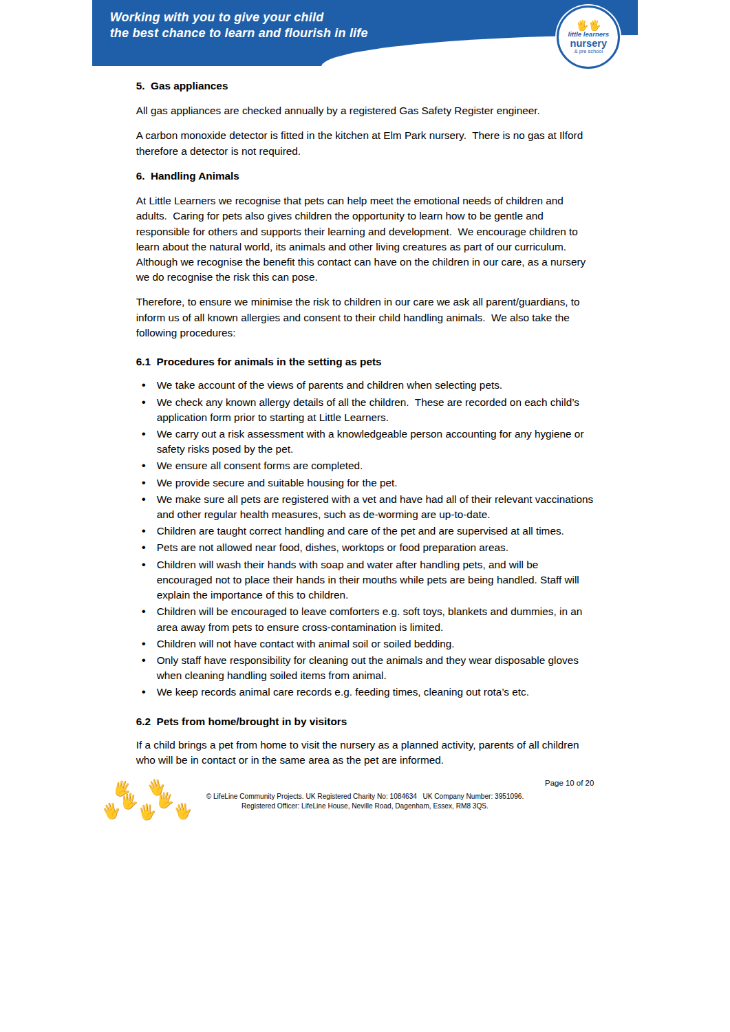Working with you to give your child
the best chance to learn and flourish in life
🖐️🖐️
little learners
nursery
& pre school
5. Gas appliances
All gas appliances are checked annually by a registered Gas Safety Register engineer.
A carbon monoxide detector is fitted in the kitchen at Elm Park nursery. There is no gas at Ilford therefore a detector is not required.
6. Handling Animals
At Little Learners we recognise that pets can help meet the emotional needs of children and adults. Caring for pets also gives children the opportunity to learn how to be gentle and responsible for others and supports their learning and development. We encourage children to learn about the natural world, its animals and other living creatures as part of our curriculum. Although we recognise the benefit this contact can have on the children in our care, as a nursery we do recognise the risk this can pose.
Therefore, to ensure we minimise the risk to children in our care we ask all parent/guardians, to inform us of all known allergies and consent to their child handling animals. We also take the following procedures:
6.1 Procedures for animals in the setting as pets
We take account of the views of parents and children when selecting pets.
We check any known allergy details of all the children. These are recorded on each child’s application form prior to starting at Little Learners.
We carry out a risk assessment with a knowledgeable person accounting for any hygiene or safety risks posed by the pet.
We ensure all consent forms are completed.
We provide secure and suitable housing for the pet.
We make sure all pets are registered with a vet and have had all of their relevant vaccinations and other regular health measures, such as de-worming are up-to-date.
Children are taught correct handling and care of the pet and are supervised at all times.
Pets are not allowed near food, dishes, worktops or food preparation areas.
Children will wash their hands with soap and water after handling pets, and will be encouraged not to place their hands in their mouths while pets are being handled. Staff will explain the importance of this to children.
Children will be encouraged to leave comforters e.g. soft toys, blankets and dummies, in an area away from pets to ensure cross-contamination is limited.
Children will not have contact with animal soil or soiled bedding.
Only staff have responsibility for cleaning out the animals and they wear disposable gloves when cleaning handling soiled items from animal.
We keep records animal care records e.g. feeding times, cleaning out rota’s etc.
6.2 Pets from home/brought in by visitors
If a child brings a pet from home to visit the nursery as a planned activity, parents of all children who will be in contact or in the same area as the pet are informed.
Page 10 of 20
© LifeLine Community Projects. UK Registered Charity No: 1084634 UK Company Number: 3951096.
Registered Officer: LifeLine House, Neville Road, Dagenham, Essex, RM8 3QS.
🖐️ 🖐️ 🖐️ 🖐️ 🖐️ 🖐️ 🖐️